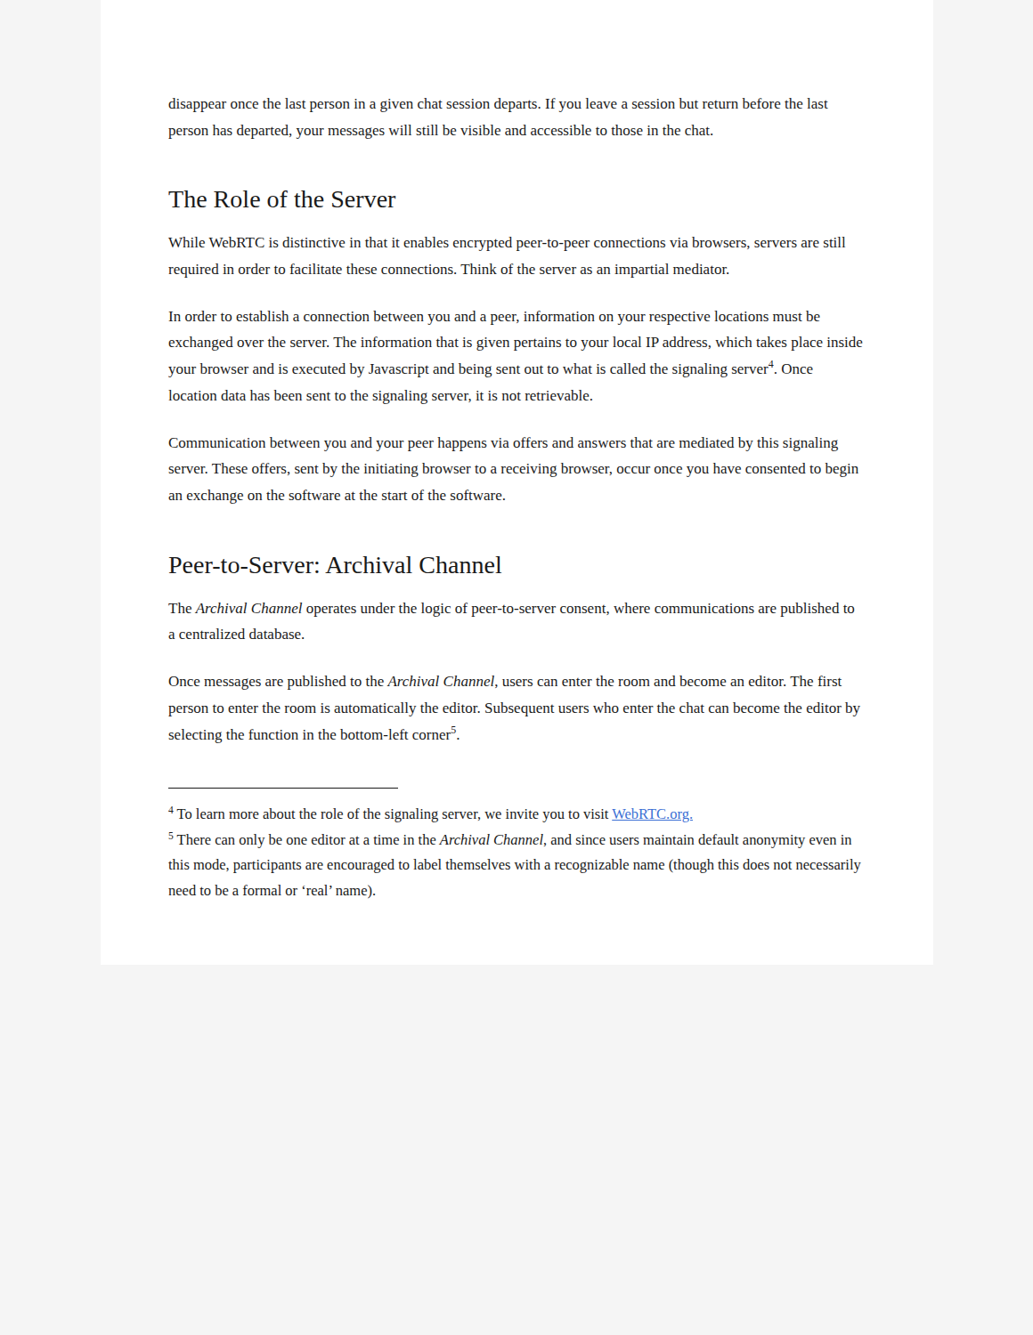disappear once the last person in a given chat session departs. If you leave a session but return before the last person has departed, your messages will still be visible and accessible to those in the chat.
The Role of the Server
While WebRTC is distinctive in that it enables encrypted peer-to-peer connections via browsers, servers are still required in order to facilitate these connections. Think of the server as an impartial mediator.
In order to establish a connection between you and a peer, information on your respective locations must be exchanged over the server. The information that is given pertains to your local IP address, which takes place inside your browser and is executed by Javascript and being sent out to what is called the signaling server4. Once location data has been sent to the signaling server, it is not retrievable.
Communication between you and your peer happens via offers and answers that are mediated by this signaling server. These offers, sent by the initiating browser to a receiving browser, occur once you have consented to begin an exchange on the software at the start of the software.
Peer-to-Server: Archival Channel
The Archival Channel operates under the logic of peer-to-server consent, where communications are published to a centralized database.
Once messages are published to the Archival Channel, users can enter the room and become an editor. The first person to enter the room is automatically the editor. Subsequent users who enter the chat can become the editor by selecting the function in the bottom-left corner5.
4 To learn more about the role of the signaling server, we invite you to visit WebRTC.org.
5 There can only be one editor at a time in the Archival Channel, and since users maintain default anonymity even in this mode, participants are encouraged to label themselves with a recognizable name (though this does not necessarily need to be a formal or ‘real’ name).